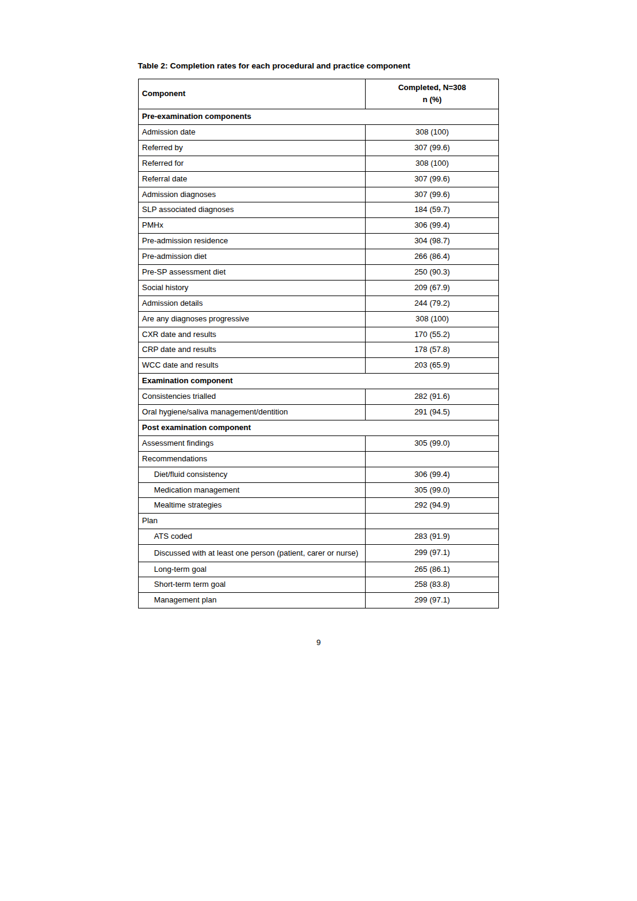Table 2: Completion rates for each procedural and practice component
| Component | Completed, N=308 n (%) |
| Pre-examination components |
| Admission date | 308 (100) |
| Referred by | 307 (99.6) |
| Referred for | 308 (100) |
| Referral date | 307 (99.6) |
| Admission diagnoses | 307 (99.6) |
| SLP associated diagnoses | 184 (59.7) |
| PMHx | 306 (99.4) |
| Pre-admission residence | 304 (98.7) |
| Pre-admission diet | 266 (86.4) |
| Pre-SP assessment diet | 250 (90.3) |
| Social history | 209 (67.9) |
| Admission details | 244 (79.2) |
| Are any diagnoses progressive | 308 (100) |
| CXR date and results | 170 (55.2) |
| CRP date and results | 178 (57.8) |
| WCC date and results | 203 (65.9) |
| Examination component |
| Consistencies trialled | 282 (91.6) |
| Oral hygiene/saliva management/dentition | 291 (94.5) |
| Post examination component |
| Assessment findings | 305 (99.0) |
| Recommendations | |
| Diet/fluid consistency | 306 (99.4) |
| Medication management | 305 (99.0) |
| Mealtime strategies | 292 (94.9) |
| Plan | |
| ATS coded | 283 (91.9) |
| Discussed with at least one person (patient, carer or nurse) | 299 (97.1) |
| Long-term goal | 265 (86.1) |
| Short-term term goal | 258 (83.8) |
| Management plan | 299 (97.1) |
9